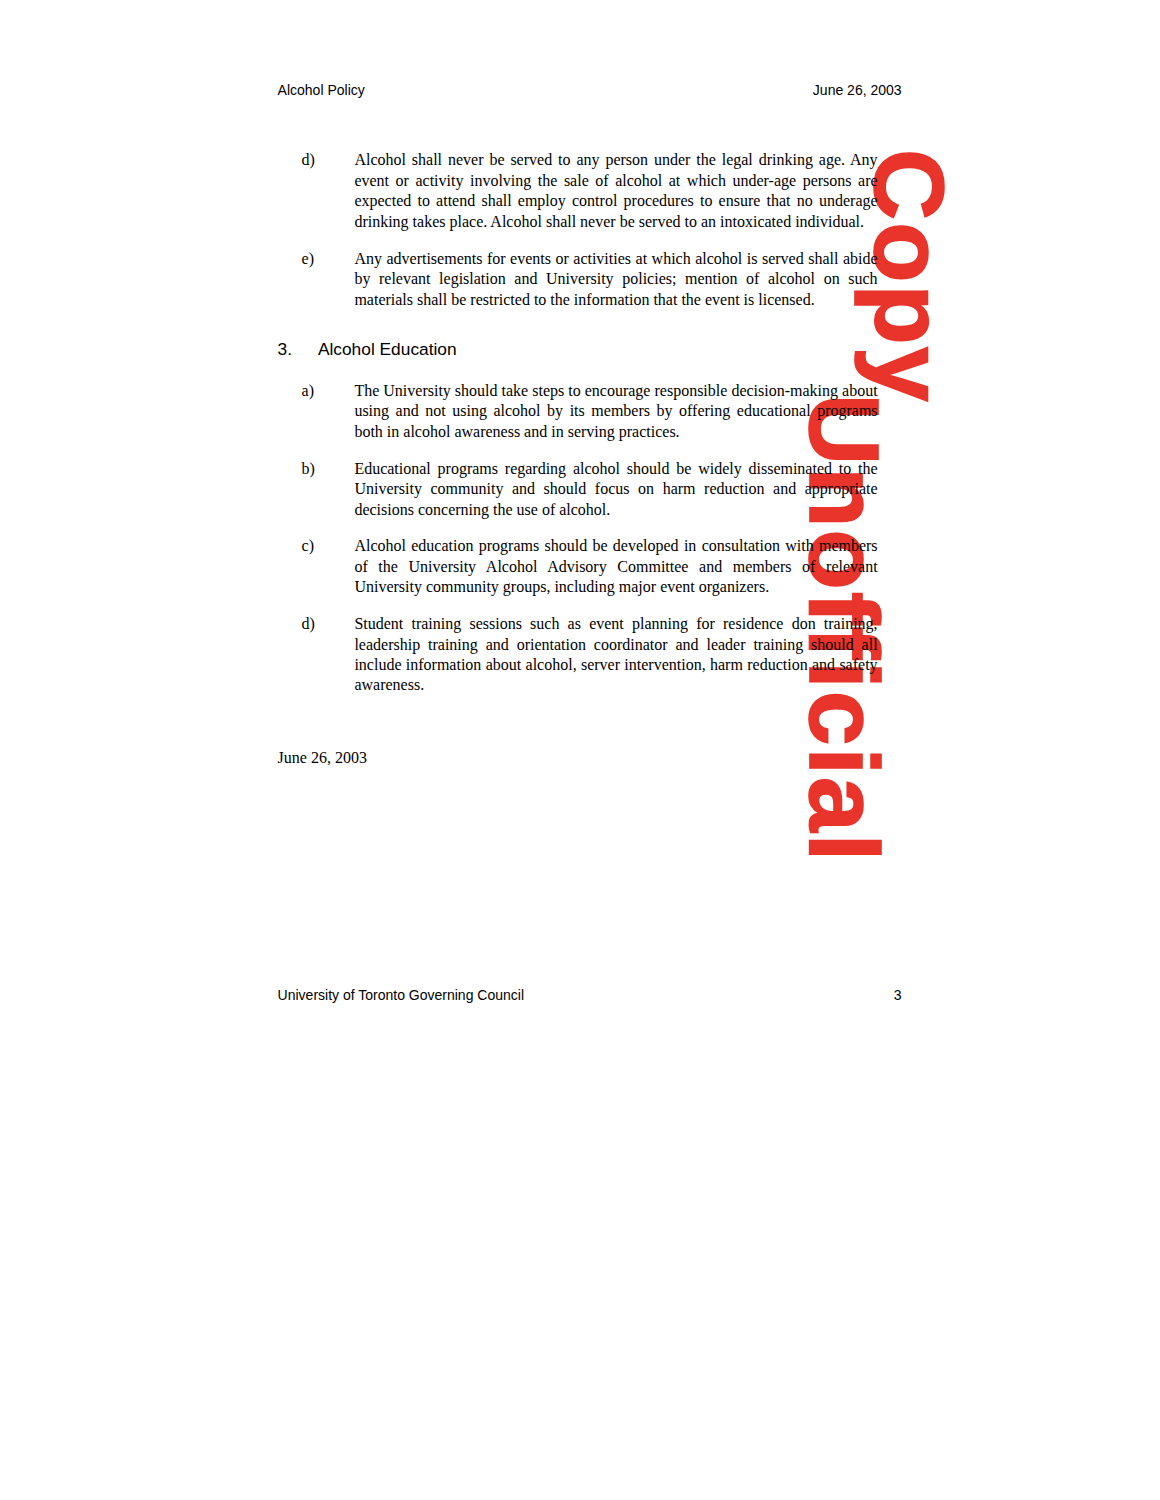Alcohol Policy
June 26, 2003
Copy Unofficial
d) Alcohol shall never be served to any person under the legal drinking age. Any event or activity involving the sale of alcohol at which under-age persons are expected to attend shall employ control procedures to ensure that no underage drinking takes place. Alcohol shall never be served to an intoxicated individual.
e) Any advertisements for events or activities at which alcohol is served shall abide by relevant legislation and University policies; mention of alcohol on such materials shall be restricted to the information that the event is licensed.
3. Alcohol Education
a) The University should take steps to encourage responsible decision-making about using and not using alcohol by its members by offering educational programs both in alcohol awareness and in serving practices.
b) Educational programs regarding alcohol should be widely disseminated to the University community and should focus on harm reduction and appropriate decisions concerning the use of alcohol.
c) Alcohol education programs should be developed in consultation with members of the University Alcohol Advisory Committee and members of relevant University community groups, including major event organizers.
d) Student training sessions such as event planning for residence don training, leadership training and orientation coordinator and leader training should all include information about alcohol, server intervention, harm reduction and safety awareness.
June 26, 2003
University of Toronto Governing Council
3